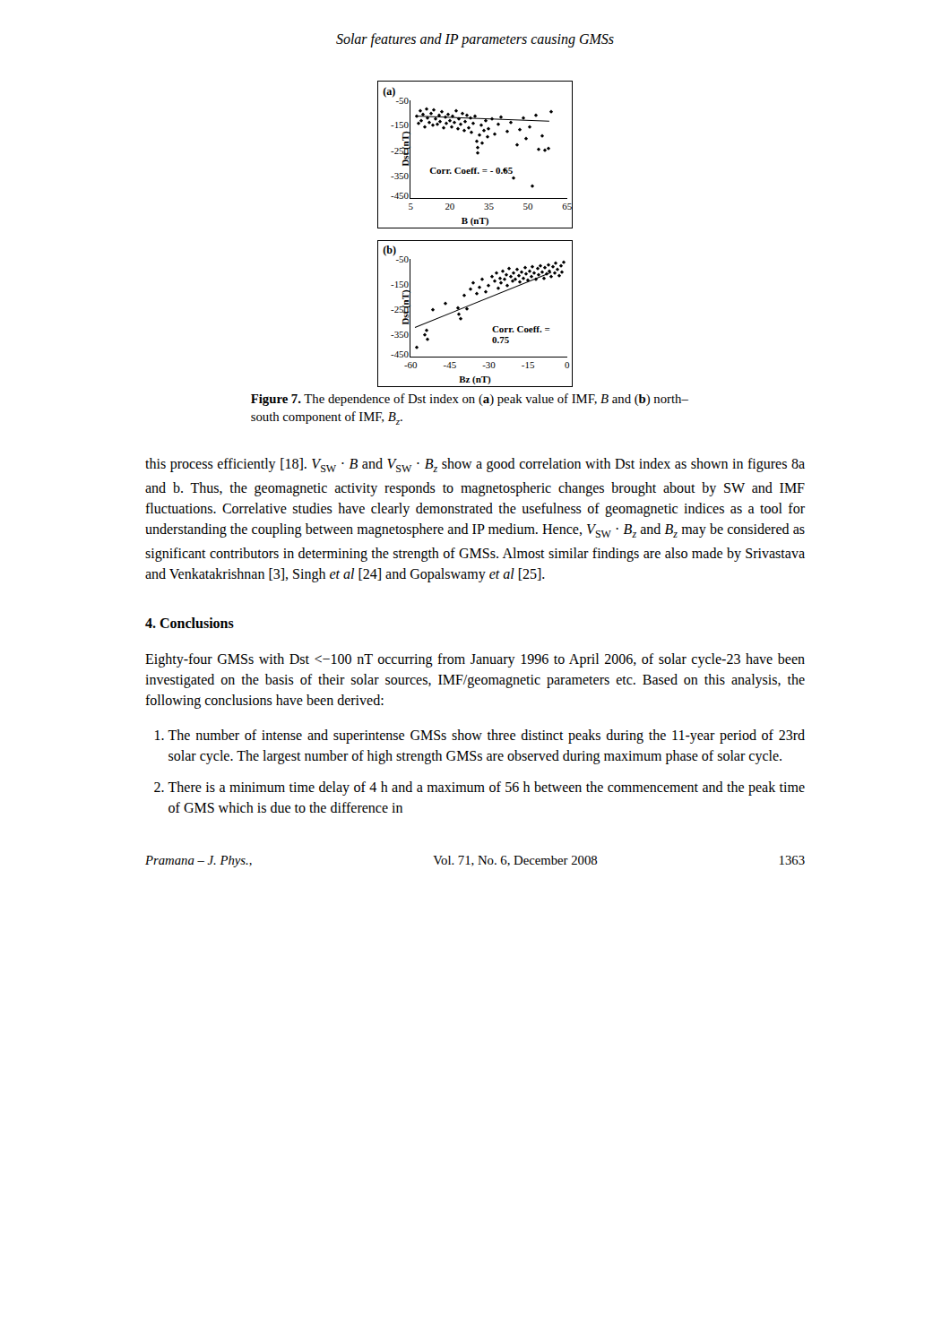Solar features and IP parameters causing GMSs
(a)
Dst (nT) -50 -150 -250 -350 -450 5 20 35 50 65 Corr. Coeff. = - 0.65
B (nT)
(b)
Dst (nT) -50 -150 -250 -350 -450 -60 -45 -30 -15 0 Corr. Coeff. = 0.75
Bz (nT)
Figure 7. The dependence of Dst index on (a) peak value of IMF, B and (b) north–south component of IMF, Bz.
this process efficiently [18]. VSW · B and VSW · Bz show a good correlation with Dst index as shown in figures 8a and b. Thus, the geomagnetic activity responds to magnetospheric changes brought about by SW and IMF fluctuations. Correlative studies have clearly demonstrated the usefulness of geomagnetic indices as a tool for understanding the coupling between magnetosphere and IP medium. Hence, VSW · Bz and Bz may be considered as significant contributors in determining the strength of GMSs. Almost similar findings are also made by Srivastava and Venkatakrishnan [3], Singh et al [24] and Gopalswamy et al [25].
4. Conclusions
Eighty-four GMSs with Dst <−100 nT occurring from January 1996 to April 2006, of solar cycle-23 have been investigated on the basis of their solar sources, IMF/geomagnetic parameters etc. Based on this analysis, the following conclusions have been derived:
The number of intense and superintense GMSs show three distinct peaks during the 11-year period of 23rd solar cycle. The largest number of high strength GMSs are observed during maximum phase of solar cycle.
There is a minimum time delay of 4 h and a maximum of 56 h between the commencement and the peak time of GMS which is due to the difference in
Pramana – J. Phys., Vol. 71, No. 6, December 2008 1363